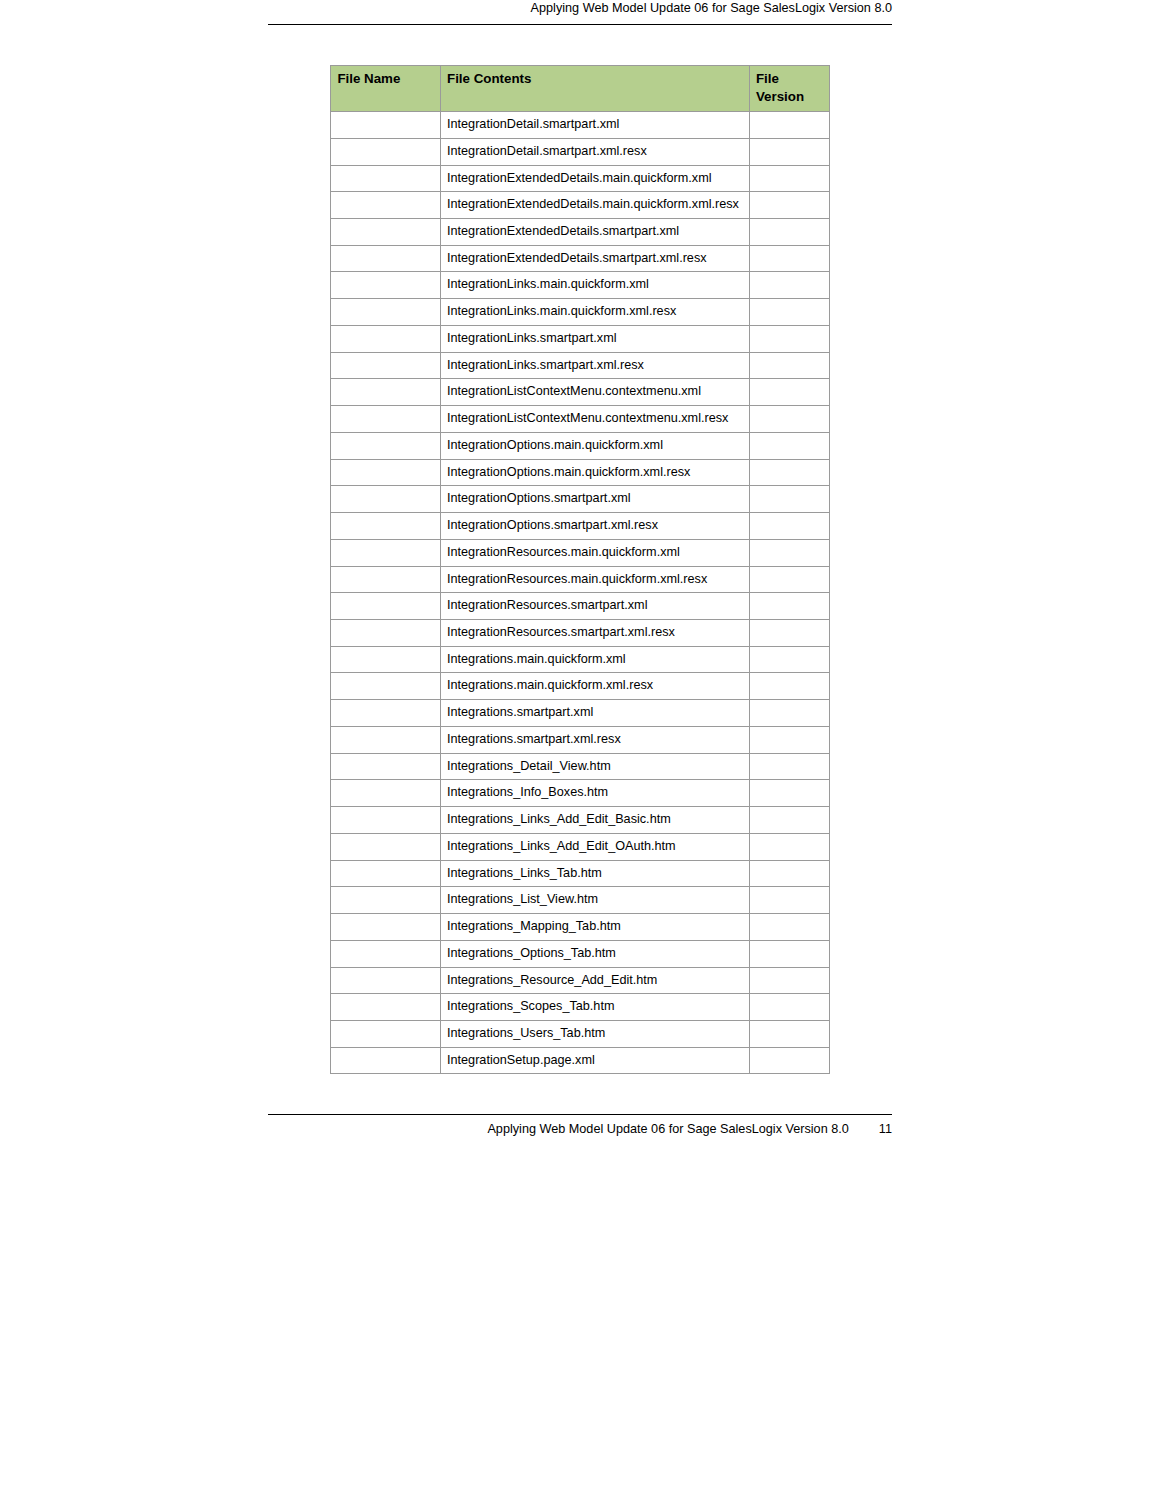Applying Web Model Update 06 for Sage SalesLogix Version 8.0
| File Name | File Contents | File Version |
| --- | --- | --- |
| | IntegrationDetail.smartpart.xml | |
| | IntegrationDetail.smartpart.xml.resx | |
| | IntegrationExtendedDetails.main.quickform.xml | |
| | IntegrationExtendedDetails.main.quickform.xml.resx | |
| | IntegrationExtendedDetails.smartpart.xml | |
| | IntegrationExtendedDetails.smartpart.xml.resx | |
| | IntegrationLinks.main.quickform.xml | |
| | IntegrationLinks.main.quickform.xml.resx | |
| | IntegrationLinks.smartpart.xml | |
| | IntegrationLinks.smartpart.xml.resx | |
| | IntegrationListContextMenu.contextmenu.xml | |
| | IntegrationListContextMenu.contextmenu.xml.resx | |
| | IntegrationOptions.main.quickform.xml | |
| | IntegrationOptions.main.quickform.xml.resx | |
| | IntegrationOptions.smartpart.xml | |
| | IntegrationOptions.smartpart.xml.resx | |
| | IntegrationResources.main.quickform.xml | |
| | IntegrationResources.main.quickform.xml.resx | |
| | IntegrationResources.smartpart.xml | |
| | IntegrationResources.smartpart.xml.resx | |
| | Integrations.main.quickform.xml | |
| | Integrations.main.quickform.xml.resx | |
| | Integrations.smartpart.xml | |
| | Integrations.smartpart.xml.resx | |
| | Integrations_Detail_View.htm | |
| | Integrations_Info_Boxes.htm | |
| | Integrations_Links_Add_Edit_Basic.htm | |
| | Integrations_Links_Add_Edit_OAuth.htm | |
| | Integrations_Links_Tab.htm | |
| | Integrations_List_View.htm | |
| | Integrations_Mapping_Tab.htm | |
| | Integrations_Options_Tab.htm | |
| | Integrations_Resource_Add_Edit.htm | |
| | Integrations_Scopes_Tab.htm | |
| | Integrations_Users_Tab.htm | |
| | IntegrationSetup.page.xml | |
Applying Web Model Update 06 for Sage SalesLogix Version 8.0 11